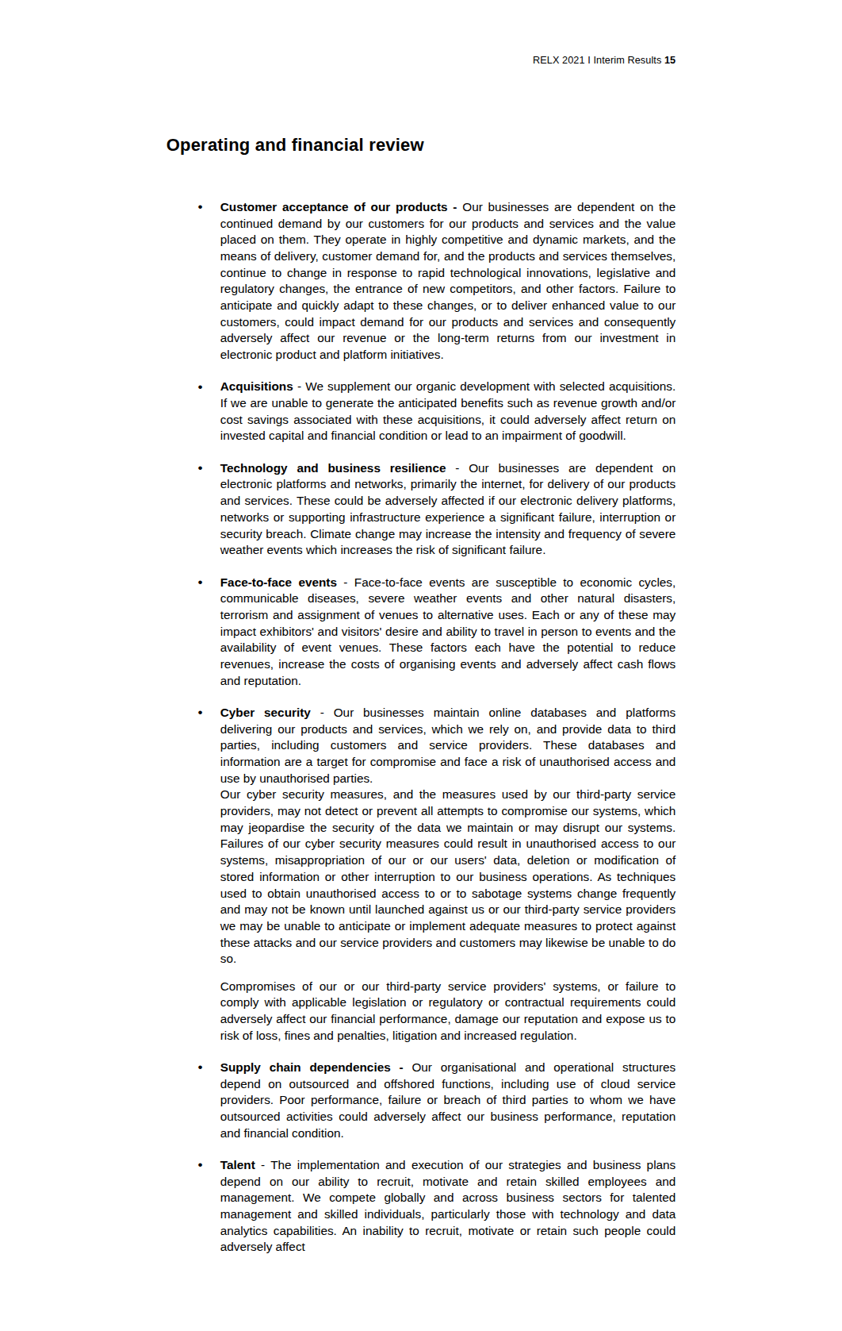RELX 2021 I Interim Results 15
Operating and financial review
Customer acceptance of our products - Our businesses are dependent on the continued demand by our customers for our products and services and the value placed on them. They operate in highly competitive and dynamic markets, and the means of delivery, customer demand for, and the products and services themselves, continue to change in response to rapid technological innovations, legislative and regulatory changes, the entrance of new competitors, and other factors. Failure to anticipate and quickly adapt to these changes, or to deliver enhanced value to our customers, could impact demand for our products and services and consequently adversely affect our revenue or the long-term returns from our investment in electronic product and platform initiatives.
Acquisitions - We supplement our organic development with selected acquisitions. If we are unable to generate the anticipated benefits such as revenue growth and/or cost savings associated with these acquisitions, it could adversely affect return on invested capital and financial condition or lead to an impairment of goodwill.
Technology and business resilience - Our businesses are dependent on electronic platforms and networks, primarily the internet, for delivery of our products and services. These could be adversely affected if our electronic delivery platforms, networks or supporting infrastructure experience a significant failure, interruption or security breach. Climate change may increase the intensity and frequency of severe weather events which increases the risk of significant failure.
Face-to-face events - Face-to-face events are susceptible to economic cycles, communicable diseases, severe weather events and other natural disasters, terrorism and assignment of venues to alternative uses. Each or any of these may impact exhibitors' and visitors' desire and ability to travel in person to events and the availability of event venues. These factors each have the potential to reduce revenues, increase the costs of organising events and adversely affect cash flows and reputation.
Cyber security - Our businesses maintain online databases and platforms delivering our products and services, which we rely on, and provide data to third parties, including customers and service providers. These databases and information are a target for compromise and face a risk of unauthorised access and use by unauthorised parties.
Our cyber security measures, and the measures used by our third-party service providers, may not detect or prevent all attempts to compromise our systems, which may jeopardise the security of the data we maintain or may disrupt our systems. Failures of our cyber security measures could result in unauthorised access to our systems, misappropriation of our or our users' data, deletion or modification of stored information or other interruption to our business operations. As techniques used to obtain unauthorised access to or to sabotage systems change frequently and may not be known until launched against us or our third-party service providers we may be unable to anticipate or implement adequate measures to protect against these attacks and our service providers and customers may likewise be unable to do so.
Compromises of our or our third-party service providers' systems, or failure to comply with applicable legislation or regulatory or contractual requirements could adversely affect our financial performance, damage our reputation and expose us to risk of loss, fines and penalties, litigation and increased regulation.
Supply chain dependencies - Our organisational and operational structures depend on outsourced and offshored functions, including use of cloud service providers. Poor performance, failure or breach of third parties to whom we have outsourced activities could adversely affect our business performance, reputation and financial condition.
Talent - The implementation and execution of our strategies and business plans depend on our ability to recruit, motivate and retain skilled employees and management. We compete globally and across business sectors for talented management and skilled individuals, particularly those with technology and data analytics capabilities. An inability to recruit, motivate or retain such people could adversely affect